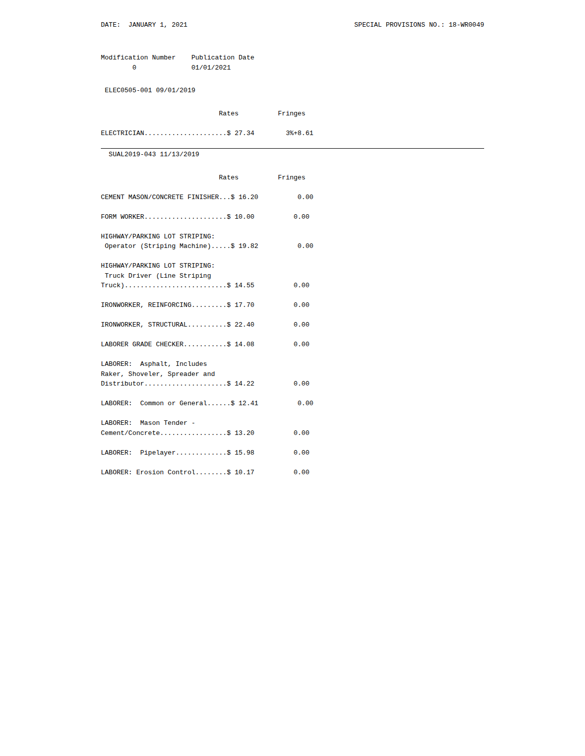DATE: JANUARY 1, 2021 SPECIAL PROVISIONS NO.: 18-WR0049
Modification Number    Publication Date
        0              01/01/2021
 ELEC0505-001 09/01/2019
                              Rates          Fringes
ELECTRICIAN.....................$ 27.34        3%+8.61
  SUAL2019-043 11/13/2019
                              Rates          Fringes
CEMENT MASON/CONCRETE FINISHER...$ 16.20          0.00
FORM WORKER.....................$ 10.00          0.00
HIGHWAY/PARKING LOT STRIPING:
 Operator (Striping Machine).....$ 19.82          0.00
HIGHWAY/PARKING LOT STRIPING:
 Truck Driver (Line Striping
Truck)..........................$ 14.55          0.00
IRONWORKER, REINFORCING.........$ 17.70          0.00
IRONWORKER, STRUCTURAL..........$ 22.40          0.00
LABORER GRADE CHECKER...........$ 14.08          0.00
LABORER:  Asphalt, Includes
Raker, Shoveler, Spreader and
Distributor.....................$ 14.22          0.00
LABORER:  Common or General......$ 12.41          0.00
LABORER:  Mason Tender -
Cement/Concrete.................$ 13.20          0.00
LABORER:  Pipelayer.............$ 15.98          0.00
LABORER: Erosion Control........$ 10.17          0.00